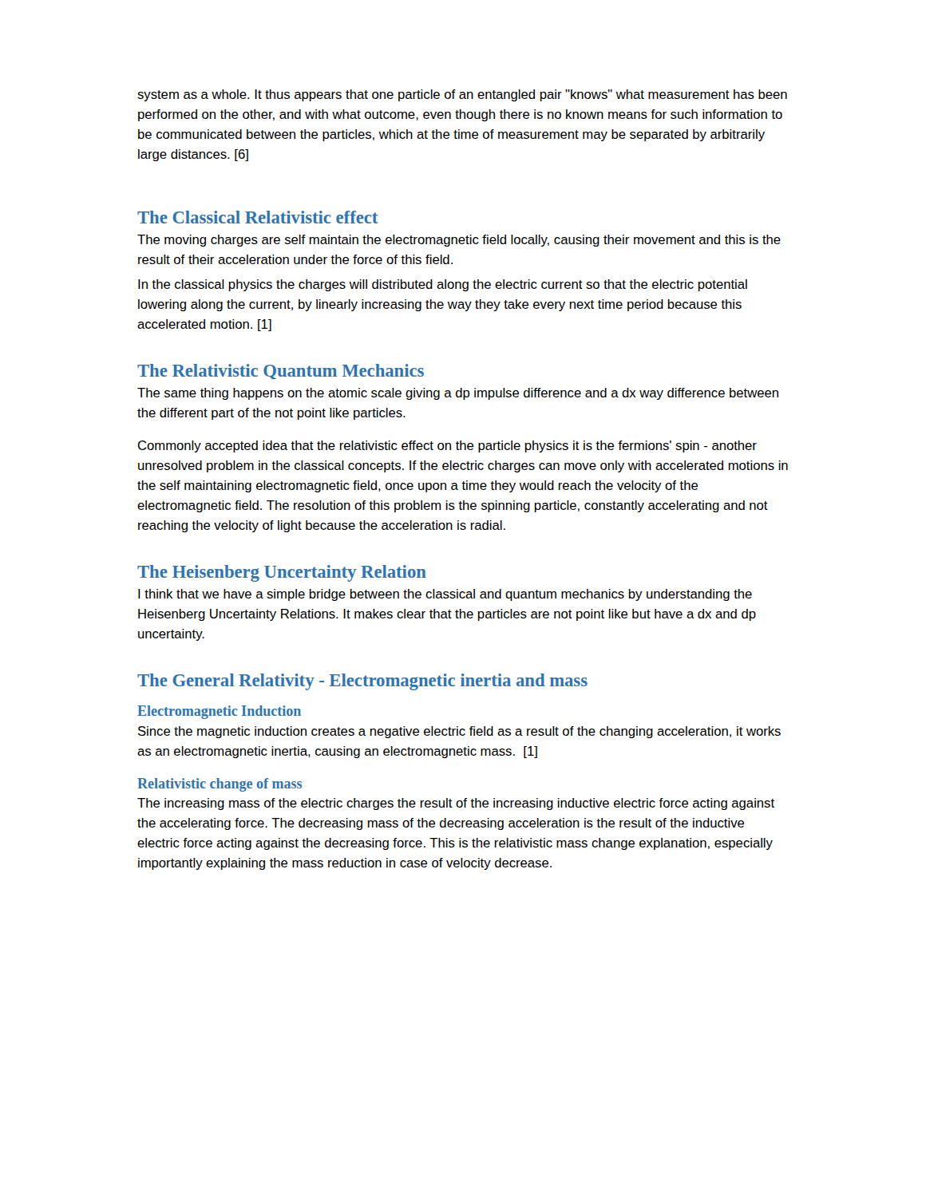system as a whole. It thus appears that one particle of an entangled pair "knows" what measurement has been performed on the other, and with what outcome, even though there is no known means for such information to be communicated between the particles, which at the time of measurement may be separated by arbitrarily large distances. [6]
The Classical Relativistic effect
The moving charges are self maintain the electromagnetic field locally, causing their movement and this is the result of their acceleration under the force of this field.
In the classical physics the charges will distributed along the electric current so that the electric potential lowering along the current, by linearly increasing the way they take every next time period because this accelerated motion. [1]
The Relativistic Quantum Mechanics
The same thing happens on the atomic scale giving a dp impulse difference and a dx way difference between the different part of the not point like particles.
Commonly accepted idea that the relativistic effect on the particle physics it is the fermions' spin - another unresolved problem in the classical concepts. If the electric charges can move only with accelerated motions in the self maintaining electromagnetic field, once upon a time they would reach the velocity of the electromagnetic field. The resolution of this problem is the spinning particle, constantly accelerating and not reaching the velocity of light because the acceleration is radial.
The Heisenberg Uncertainty Relation
I think that we have a simple bridge between the classical and quantum mechanics by understanding the Heisenberg Uncertainty Relations. It makes clear that the particles are not point like but have a dx and dp uncertainty.
The General Relativity - Electromagnetic inertia and mass
Electromagnetic Induction
Since the magnetic induction creates a negative electric field as a result of the changing acceleration, it works as an electromagnetic inertia, causing an electromagnetic mass. [1]
Relativistic change of mass
The increasing mass of the electric charges the result of the increasing inductive electric force acting against the accelerating force. The decreasing mass of the decreasing acceleration is the result of the inductive electric force acting against the decreasing force. This is the relativistic mass change explanation, especially importantly explaining the mass reduction in case of velocity decrease.